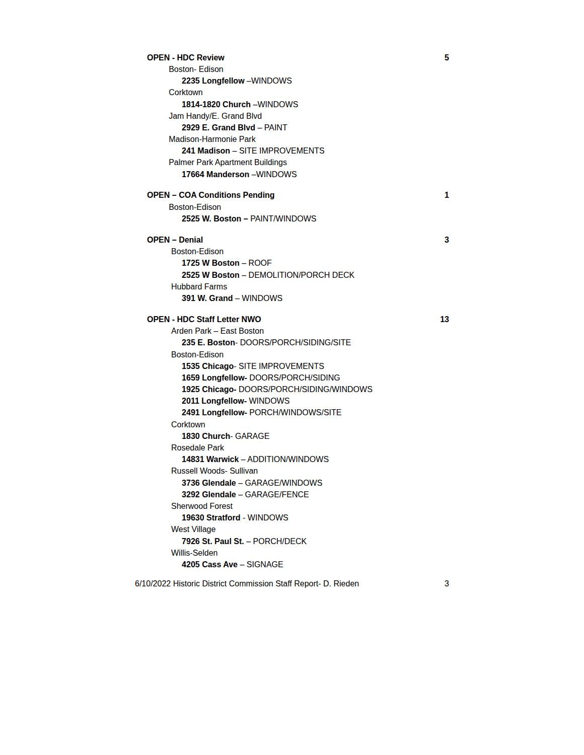OPEN - HDC Review 5
Boston- Edison
2235 Longfellow –WINDOWS
Corktown
1814-1820 Church –WINDOWS
Jam Handy/E. Grand Blvd
2929 E. Grand Blvd – PAINT
Madison-Harmonie Park
241 Madison – SITE IMPROVEMENTS
Palmer Park Apartment Buildings
17664 Manderson –WINDOWS
OPEN – COA Conditions Pending 1
Boston-Edison
2525 W. Boston – PAINT/WINDOWS
OPEN – Denial 3
Boston-Edison
1725 W Boston – ROOF
2525 W Boston – DEMOLITION/PORCH DECK
Hubbard Farms
391 W. Grand – WINDOWS
OPEN - HDC Staff Letter NWO 13
Arden Park – East Boston
235 E. Boston- DOORS/PORCH/SIDING/SITE
Boston-Edison
1535 Chicago- SITE IMPROVEMENTS
1659 Longfellow- DOORS/PORCH/SIDING
1925 Chicago- DOORS/PORCH/SIDING/WINDOWS
2011 Longfellow- WINDOWS
2491 Longfellow- PORCH/WINDOWS/SITE
Corktown
1830 Church- GARAGE
Rosedale Park
14831 Warwick – ADDITION/WINDOWS
Russell Woods- Sullivan
3736 Glendale – GARAGE/WINDOWS
3292 Glendale – GARAGE/FENCE
Sherwood Forest
19630 Stratford - WINDOWS
West Village
7926 St. Paul St. – PORCH/DECK
Willis-Selden
4205 Cass Ave – SIGNAGE
6/10/2022 Historic District Commission Staff Report- D. Rieden 3